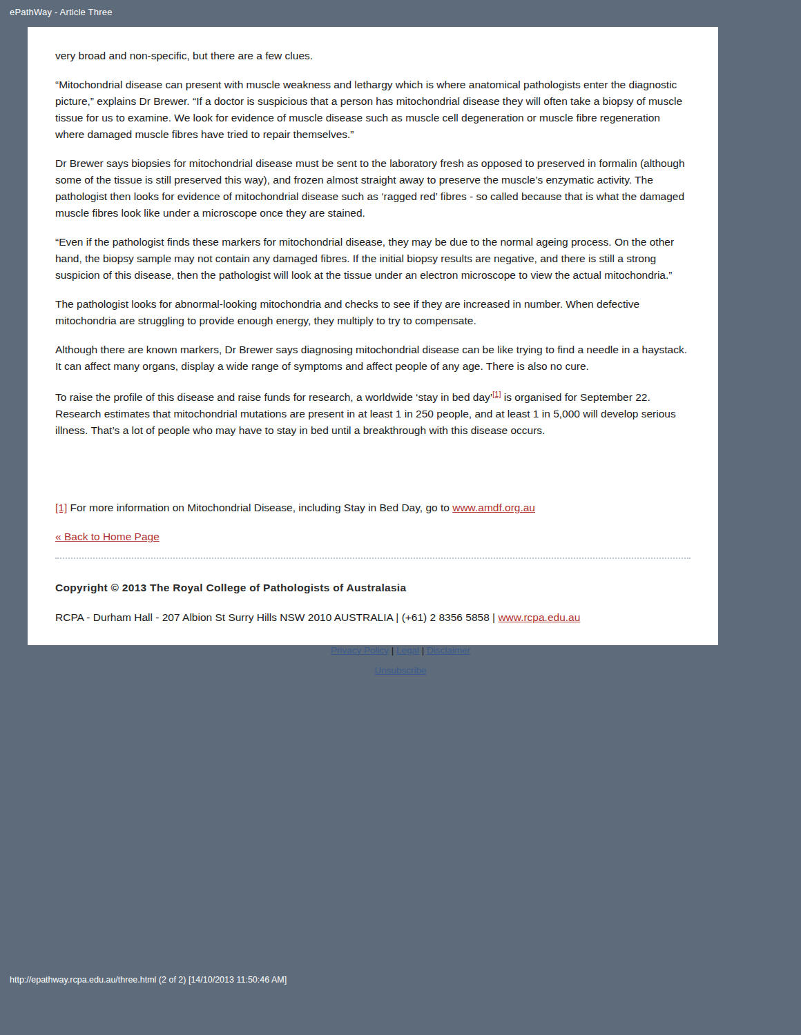ePathWay - Article Three
very broad and non-specific, but there are a few clues.
“Mitochondrial disease can present with muscle weakness and lethargy which is where anatomical pathologists enter the diagnostic picture,” explains Dr Brewer. “If a doctor is suspicious that a person has mitochondrial disease they will often take a biopsy of muscle tissue for us to examine. We look for evidence of muscle disease such as muscle cell degeneration or muscle fibre regeneration where damaged muscle fibres have tried to repair themselves.”
Dr Brewer says biopsies for mitochondrial disease must be sent to the laboratory fresh as opposed to preserved in formalin (although some of the tissue is still preserved this way), and frozen almost straight away to preserve the muscle’s enzymatic activity. The pathologist then looks for evidence of mitochondrial disease such as ‘ragged red’ fibres - so called because that is what the damaged muscle fibres look like under a microscope once they are stained.
“Even if the pathologist finds these markers for mitochondrial disease, they may be due to the normal ageing process. On the other hand, the biopsy sample may not contain any damaged fibres. If the initial biopsy results are negative, and there is still a strong suspicion of this disease, then the pathologist will look at the tissue under an electron microscope to view the actual mitochondria.”
The pathologist looks for abnormal-looking mitochondria and checks to see if they are increased in number. When defective mitochondria are struggling to provide enough energy, they multiply to try to compensate.
Although there are known markers, Dr Brewer says diagnosing mitochondrial disease can be like trying to find a needle in a haystack. It can affect many organs, display a wide range of symptoms and affect people of any age. There is also no cure.
To raise the profile of this disease and raise funds for research, a worldwide ‘stay in bed day’[1] is organised for September 22. Research estimates that mitochondrial mutations are present in at least 1 in 250 people, and at least 1 in 5,000 will develop serious illness. That’s a lot of people who may have to stay in bed until a breakthrough with this disease occurs.
[1] For more information on Mitochondrial Disease, including Stay in Bed Day, go to www.amdf.org.au
« Back to Home Page
Copyright © 2013 The Royal College of Pathologists of Australasia
RCPA - Durham Hall - 207 Albion St Surry Hills NSW 2010 AUSTRALIA | (+61) 2 8356 5858 | www.rcpa.edu.au
Privacy Policy | Legal | Disclaimer
Unsubscribe
http://epathway.rcpa.edu.au/three.html (2 of 2) [14/10/2013 11:50:46 AM]